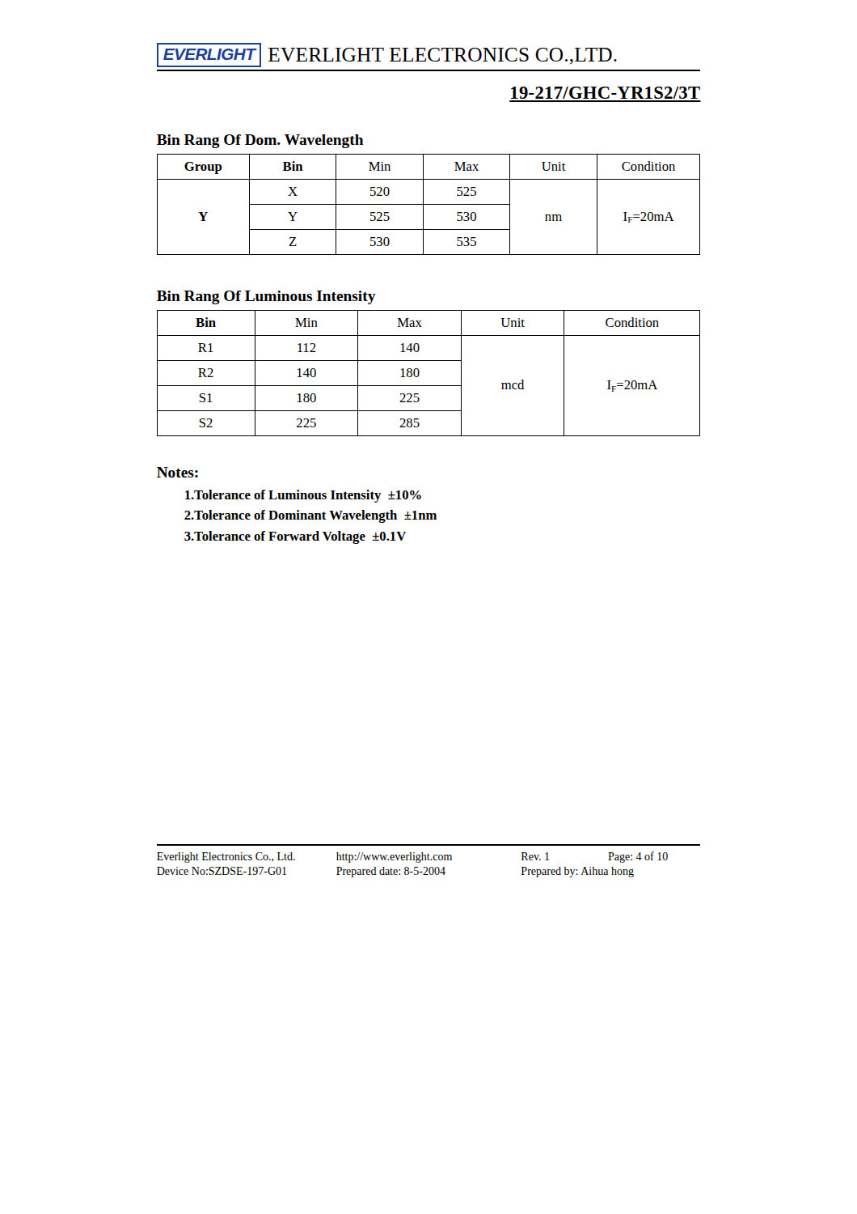EVERLIGHT EVERLIGHT ELECTRONICS CO.,LTD.
19-217/GHC-YR1S2/3T
Bin Rang Of Dom. Wavelength
| Group | Bin | Min | Max | Unit | Condition |
| Y | X | 520 | 525 | nm | I F =20mA |
| Y | 525 | 530 |
| Z | 530 | 535 |
Bin Rang Of Luminous Intensity
| Bin | Min | Max | Unit | Condition |
| R1 | 112 | 140 | mcd | I F =20mA |
| R2 | 140 | 180 |
| S1 | 180 | 225 |
| S2 | 225 | 285 |
Notes:
1.Tolerance of Luminous Intensity ±10%
2.Tolerance of Dominant Wavelength ±1nm
3.Tolerance of Forward Voltage ±0.1V
Everlight Electronics Co., Ltd.
http://www.everlight.com
Rev. 1
Page: 4 of 10
Device No:SZDSE-197-G01
Prepared date: 8-5-2004
Prepared by: Aihua hong